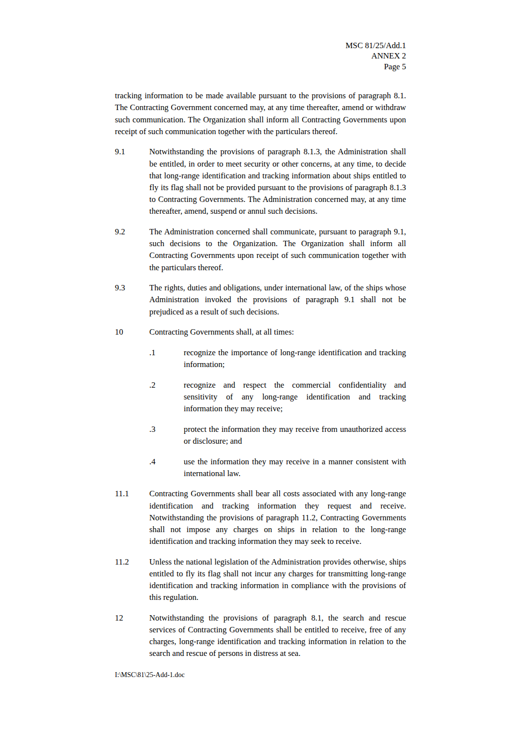MSC 81/25/Add.1
ANNEX 2
Page 5
tracking information to be made available pursuant to the provisions of paragraph 8.1. The Contracting Government concerned may, at any time thereafter, amend or withdraw such communication. The Organization shall inform all Contracting Governments upon receipt of such communication together with the particulars thereof.
9.1
Notwithstanding the provisions of paragraph 8.1.3, the Administration shall be entitled, in order to meet security or other concerns, at any time, to decide that long-range identification and tracking information about ships entitled to fly its flag shall not be provided pursuant to the provisions of paragraph 8.1.3 to Contracting Governments. The Administration concerned may, at any time thereafter, amend, suspend or annul such decisions.
9.2
The Administration concerned shall communicate, pursuant to paragraph 9.1, such decisions to the Organization. The Organization shall inform all Contracting Governments upon receipt of such communication together with the particulars thereof.
9.3
The rights, duties and obligations, under international law, of the ships whose Administration invoked the provisions of paragraph 9.1 shall not be prejudiced as a result of such decisions.
10
Contracting Governments shall, at all times:
.1
recognize the importance of long-range identification and tracking information;
.2
recognize and respect the commercial confidentiality and sensitivity of any long-range identification and tracking information they may receive;
.3
protect the information they may receive from unauthorized access or disclosure; and
.4
use the information they may receive in a manner consistent with international law.
11.1
Contracting Governments shall bear all costs associated with any long-range identification and tracking information they request and receive. Notwithstanding the provisions of paragraph 11.2, Contracting Governments shall not impose any charges on ships in relation to the long-range identification and tracking information they may seek to receive.
11.2
Unless the national legislation of the Administration provides otherwise, ships entitled to fly its flag shall not incur any charges for transmitting long-range identification and tracking information in compliance with the provisions of this regulation.
12
Notwithstanding the provisions of paragraph 8.1, the search and rescue services of Contracting Governments shall be entitled to receive, free of any charges, long-range identification and tracking information in relation to the search and rescue of persons in distress at sea.
I:\MSC\81\25-Add-1.doc